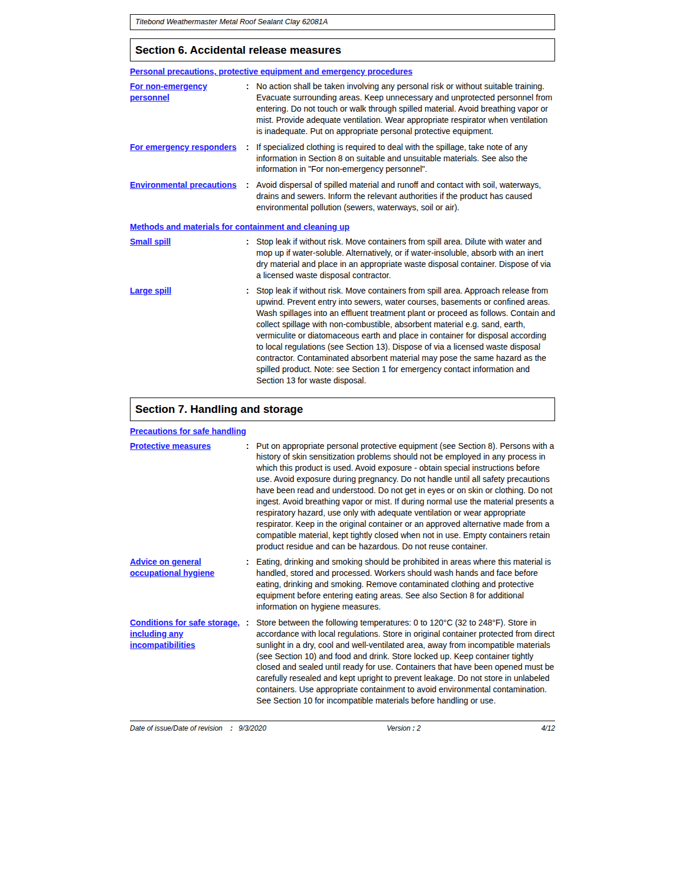Titebond Weathermaster Metal Roof Sealant Clay 62081A
Section 6. Accidental release measures
Personal precautions, protective equipment and emergency procedures
| For non-emergency personnel | : | No action shall be taken involving any personal risk or without suitable training. Evacuate surrounding areas. Keep unnecessary and unprotected personnel from entering. Do not touch or walk through spilled material. Avoid breathing vapor or mist. Provide adequate ventilation. Wear appropriate respirator when ventilation is inadequate. Put on appropriate personal protective equipment. |
| For emergency responders | : | If specialized clothing is required to deal with the spillage, take note of any information in Section 8 on suitable and unsuitable materials. See also the information in "For non-emergency personnel". |
| Environmental precautions | : | Avoid dispersal of spilled material and runoff and contact with soil, waterways, drains and sewers. Inform the relevant authorities if the product has caused environmental pollution (sewers, waterways, soil or air). |
Methods and materials for containment and cleaning up
| Small spill | : | Stop leak if without risk. Move containers from spill area. Dilute with water and mop up if water-soluble. Alternatively, or if water-insoluble, absorb with an inert dry material and place in an appropriate waste disposal container. Dispose of via a licensed waste disposal contractor. |
| Large spill | : | Stop leak if without risk. Move containers from spill area. Approach release from upwind. Prevent entry into sewers, water courses, basements or confined areas. Wash spillages into an effluent treatment plant or proceed as follows. Contain and collect spillage with non-combustible, absorbent material e.g. sand, earth, vermiculite or diatomaceous earth and place in container for disposal according to local regulations (see Section 13). Dispose of via a licensed waste disposal contractor. Contaminated absorbent material may pose the same hazard as the spilled product. Note: see Section 1 for emergency contact information and Section 13 for waste disposal. |
Section 7. Handling and storage
Precautions for safe handling
| Protective measures | : | Put on appropriate personal protective equipment (see Section 8). Persons with a history of skin sensitization problems should not be employed in any process in which this product is used. Avoid exposure - obtain special instructions before use. Avoid exposure during pregnancy. Do not handle until all safety precautions have been read and understood. Do not get in eyes or on skin or clothing. Do not ingest. Avoid breathing vapor or mist. If during normal use the material presents a respiratory hazard, use only with adequate ventilation or wear appropriate respirator. Keep in the original container or an approved alternative made from a compatible material, kept tightly closed when not in use. Empty containers retain product residue and can be hazardous. Do not reuse container. |
| Advice on general occupational hygiene | : | Eating, drinking and smoking should be prohibited in areas where this material is handled, stored and processed. Workers should wash hands and face before eating, drinking and smoking. Remove contaminated clothing and protective equipment before entering eating areas. See also Section 8 for additional information on hygiene measures. |
| Conditions for safe storage, including any incompatibilities | : | Store between the following temperatures: 0 to 120°C (32 to 248°F). Store in accordance with local regulations. Store in original container protected from direct sunlight in a dry, cool and well-ventilated area, away from incompatible materials (see Section 10) and food and drink. Store locked up. Keep container tightly closed and sealed until ready for use. Containers that have been opened must be carefully resealed and kept upright to prevent leakage. Do not store in unlabeled containers. Use appropriate containment to avoid environmental contamination. See Section 10 for incompatible materials before handling or use. |
Date of issue/Date of revision : 9/3/2020
Version : 2
4/12